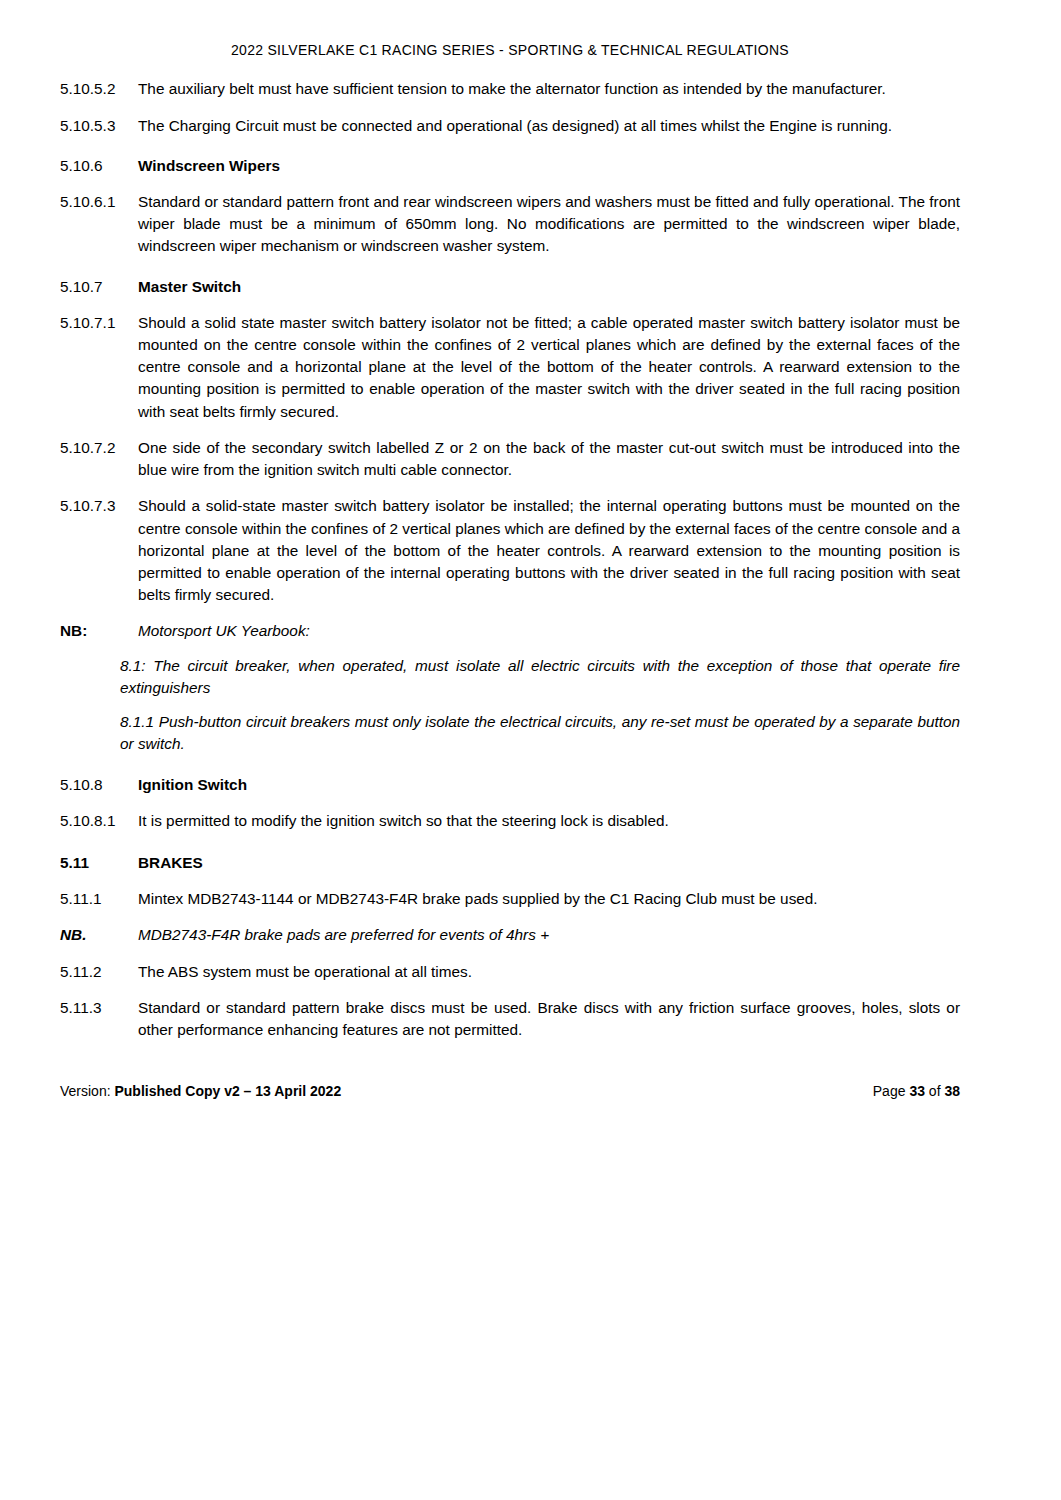2022 SILVERLAKE C1 RACING SERIES - SPORTING & TECHNICAL REGULATIONS
5.10.5.2
The auxiliary belt must have sufficient tension to make the alternator function as intended by the manufacturer.
5.10.5.3
The Charging Circuit must be connected and operational (as designed) at all times whilst the Engine is running.
5.10.6
Windscreen Wipers
5.10.6.1
Standard or standard pattern front and rear windscreen wipers and washers must be fitted and fully operational. The front wiper blade must be a minimum of 650mm long. No modifications are permitted to the windscreen wiper blade, windscreen wiper mechanism or windscreen washer system.
5.10.7
Master Switch
5.10.7.1
Should a solid state master switch battery isolator not be fitted; a cable operated master switch battery isolator must be mounted on the centre console within the confines of 2 vertical planes which are defined by the external faces of the centre console and a horizontal plane at the level of the bottom of the heater controls. A rearward extension to the mounting position is permitted to enable operation of the master switch with the driver seated in the full racing position with seat belts firmly secured.
5.10.7.2
One side of the secondary switch labelled Z or 2 on the back of the master cut-out switch must be introduced into the blue wire from the ignition switch multi cable connector.
5.10.7.3
Should a solid-state master switch battery isolator be installed; the internal operating buttons must be mounted on the centre console within the confines of 2 vertical planes which are defined by the external faces of the centre console and a horizontal plane at the level of the bottom of the heater controls. A rearward extension to the mounting position is permitted to enable operation of the internal operating buttons with the driver seated in the full racing position with seat belts firmly secured.
NB:
Motorsport UK Yearbook:
8.1: The circuit breaker, when operated, must isolate all electric circuits with the exception of those that operate fire extinguishers
8.1.1 Push-button circuit breakers must only isolate the electrical circuits, any re-set must be operated by a separate button or switch.
5.10.8
Ignition Switch
5.10.8.1
It is permitted to modify the ignition switch so that the steering lock is disabled.
5.11
BRAKES
5.11.1
Mintex MDB2743-1144 or MDB2743-F4R brake pads supplied by the C1 Racing Club must be used.
NB.
MDB2743-F4R brake pads are preferred for events of 4hrs +
5.11.2
The ABS system must be operational at all times.
5.11.3
Standard or standard pattern brake discs must be used. Brake discs with any friction surface grooves, holes, slots or other performance enhancing features are not permitted.
Version: Published Copy v2 – 13 April 2022
Page 33 of 38